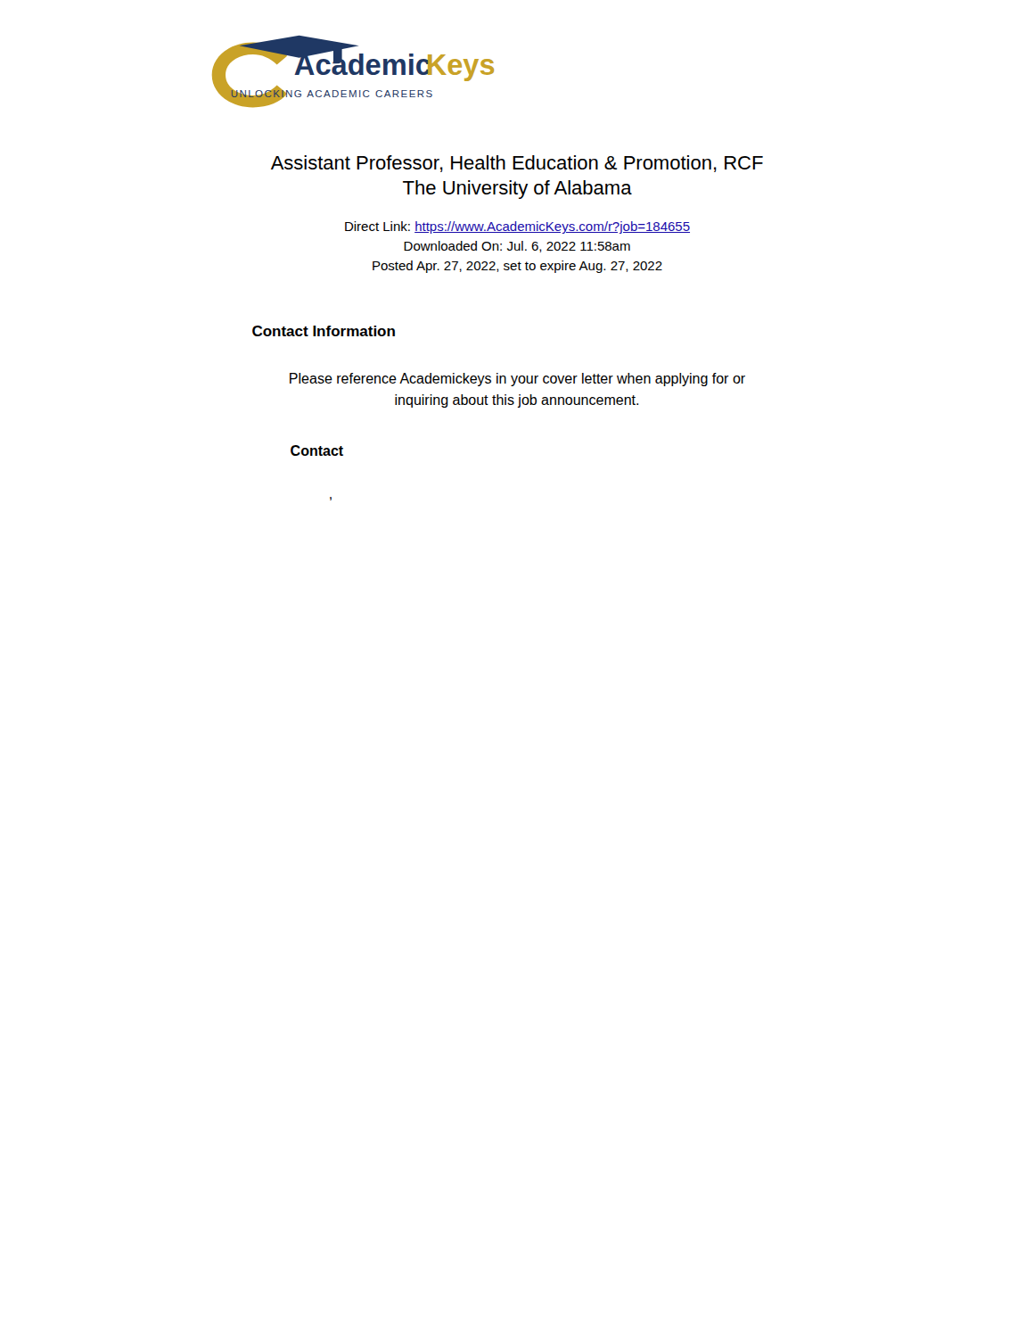Academic Keys UNLOCKING ACADEMIC CAREERS
Assistant Professor, Health Education & Promotion, RCF
The University of Alabama
Direct Link: https://www.AcademicKeys.com/r?job=184655
Downloaded On: Jul. 6, 2022 11:58am
Posted Apr. 27, 2022, set to expire Aug. 27, 2022
Contact Information
Please reference Academickeys in your cover letter when applying for or inquiring about this job announcement.
Contact
,